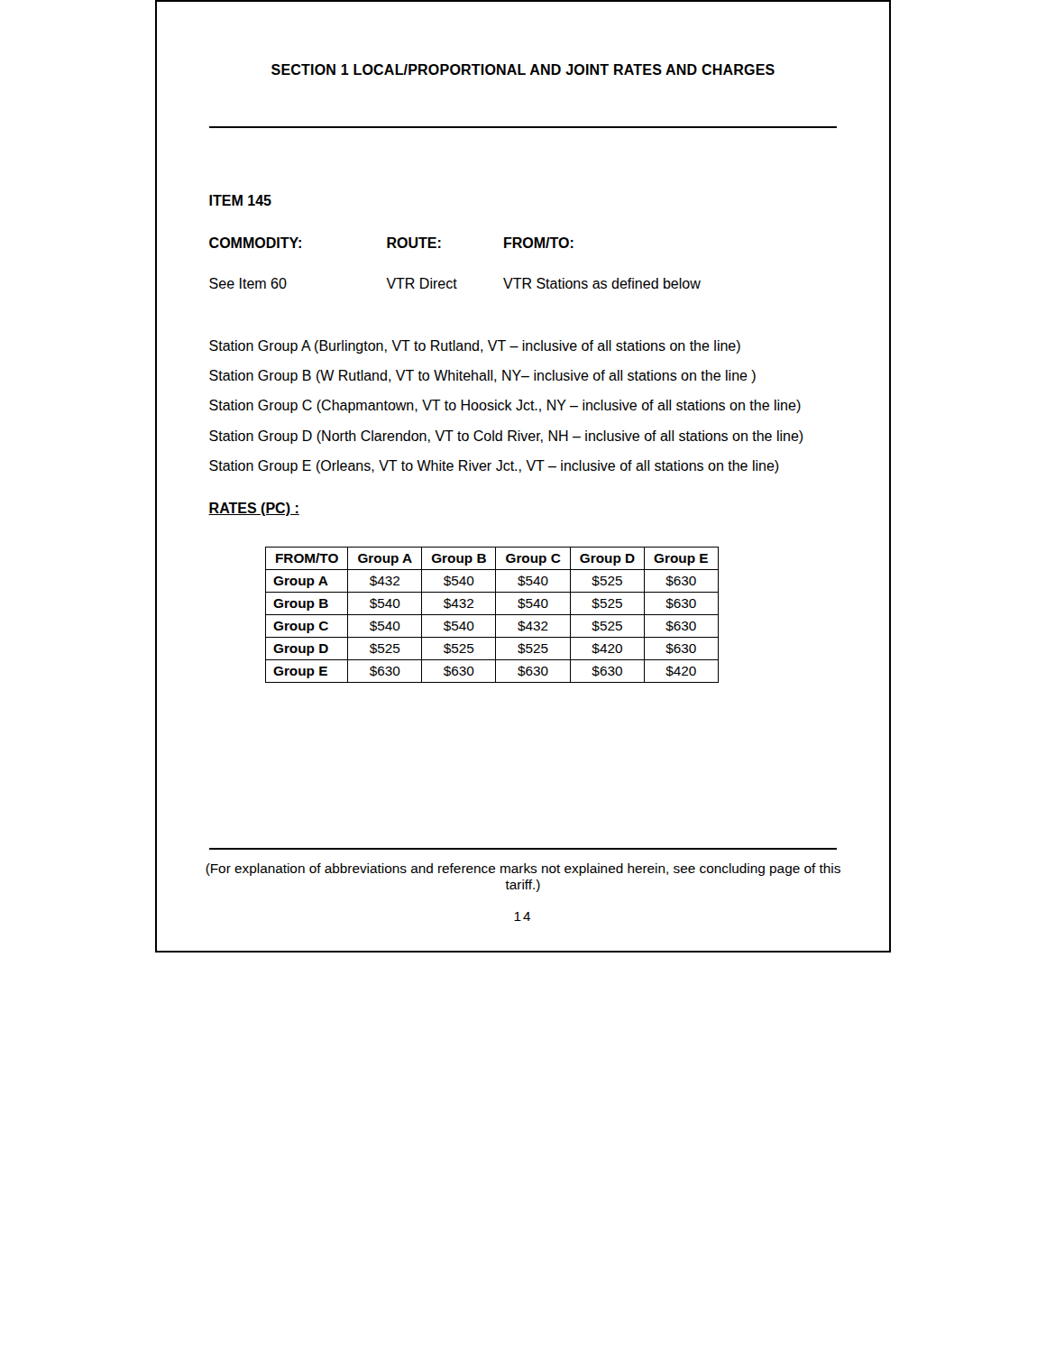SECTION 1 LOCAL/PROPORTIONAL AND JOINT RATES AND CHARGES
ITEM 145
| COMMODITY: | ROUTE: | FROM/TO: |
| See Item 60 | VTR Direct | VTR Stations as defined below |
Station Group A (Burlington, VT to Rutland, VT – inclusive of all stations on the line)
Station Group B (W Rutland, VT to Whitehall, NY– inclusive of all stations on the line )
Station Group C (Chapmantown, VT to Hoosick Jct., NY – inclusive of all stations on the line)
Station Group D (North Clarendon, VT to Cold River, NH – inclusive of all stations on the line)
Station Group E (Orleans, VT to White River Jct., VT – inclusive of all stations on the line)
RATES (PC) :
| FROM/TO | Group A | Group B | Group C | Group D | Group E |
| --- | --- | --- | --- | --- | --- |
| Group A | $432 | $540 | $540 | $525 | $630 |
| Group B | $540 | $432 | $540 | $525 | $630 |
| Group C | $540 | $540 | $432 | $525 | $630 |
| Group D | $525 | $525 | $525 | $420 | $630 |
| Group E | $630 | $630 | $630 | $630 | $420 |
(For explanation of abbreviations and reference marks not explained herein, see concluding page of this tariff.)
14